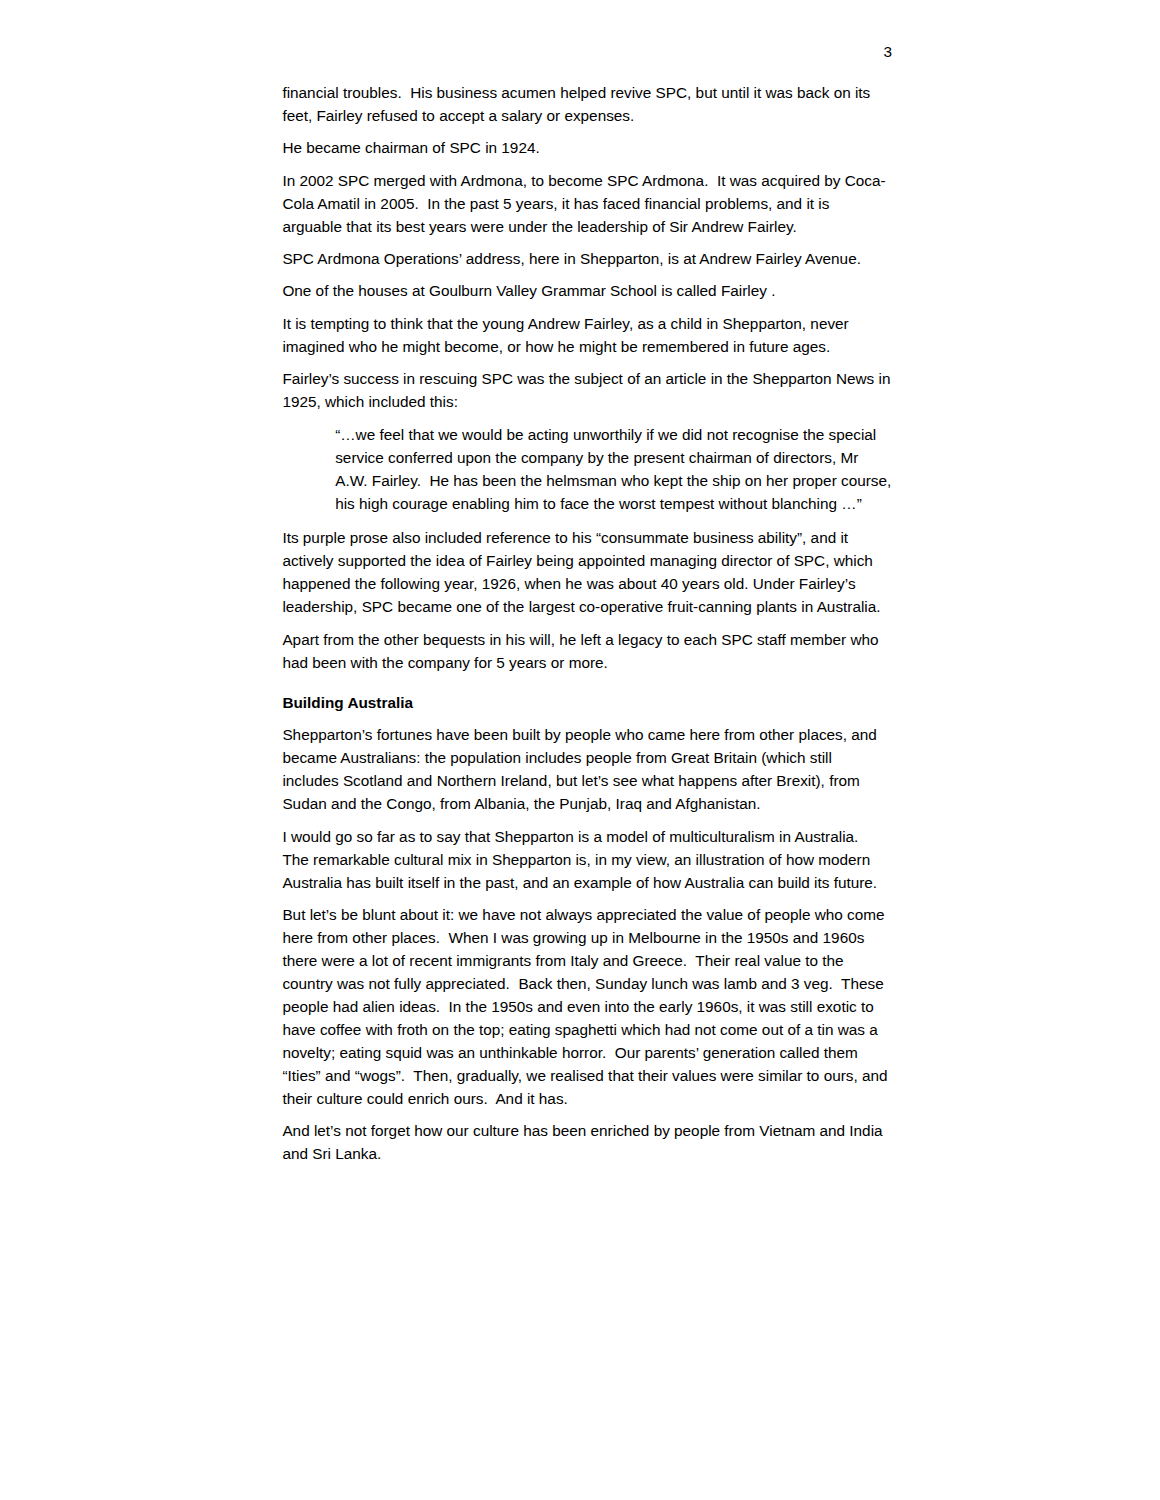3
financial troubles. His business acumen helped revive SPC, but until it was back on its feet, Fairley refused to accept a salary or expenses.
He became chairman of SPC in 1924.
In 2002 SPC merged with Ardmona, to become SPC Ardmona. It was acquired by Coca-Cola Amatil in 2005. In the past 5 years, it has faced financial problems, and it is arguable that its best years were under the leadership of Sir Andrew Fairley.
SPC Ardmona Operations’ address, here in Shepparton, is at Andrew Fairley Avenue.
One of the houses at Goulburn Valley Grammar School is called Fairley .
It is tempting to think that the young Andrew Fairley, as a child in Shepparton, never imagined who he might become, or how he might be remembered in future ages.
Fairley’s success in rescuing SPC was the subject of an article in the Shepparton News in 1925, which included this:
“…we feel that we would be acting unworthily if we did not recognise the special service conferred upon the company by the present chairman of directors, Mr A.W. Fairley. He has been the helmsman who kept the ship on her proper course, his high courage enabling him to face the worst tempest without blanching …”
Its purple prose also included reference to his “consummate business ability”, and it actively supported the idea of Fairley being appointed managing director of SPC, which happened the following year, 1926, when he was about 40 years old. Under Fairley’s leadership, SPC became one of the largest co-operative fruit-canning plants in Australia.
Apart from the other bequests in his will, he left a legacy to each SPC staff member who had been with the company for 5 years or more.
Building Australia
Shepparton’s fortunes have been built by people who came here from other places, and became Australians: the population includes people from Great Britain (which still includes Scotland and Northern Ireland, but let’s see what happens after Brexit), from Sudan and the Congo, from Albania, the Punjab, Iraq and Afghanistan.
I would go so far as to say that Shepparton is a model of multiculturalism in Australia. The remarkable cultural mix in Shepparton is, in my view, an illustration of how modern Australia has built itself in the past, and an example of how Australia can build its future.
But let’s be blunt about it: we have not always appreciated the value of people who come here from other places. When I was growing up in Melbourne in the 1950s and 1960s there were a lot of recent immigrants from Italy and Greece. Their real value to the country was not fully appreciated. Back then, Sunday lunch was lamb and 3 veg. These people had alien ideas. In the 1950s and even into the early 1960s, it was still exotic to have coffee with froth on the top; eating spaghetti which had not come out of a tin was a novelty; eating squid was an unthinkable horror. Our parents’ generation called them “Ities” and “wogs”. Then, gradually, we realised that their values were similar to ours, and their culture could enrich ours. And it has.
And let’s not forget how our culture has been enriched by people from Vietnam and India and Sri Lanka.